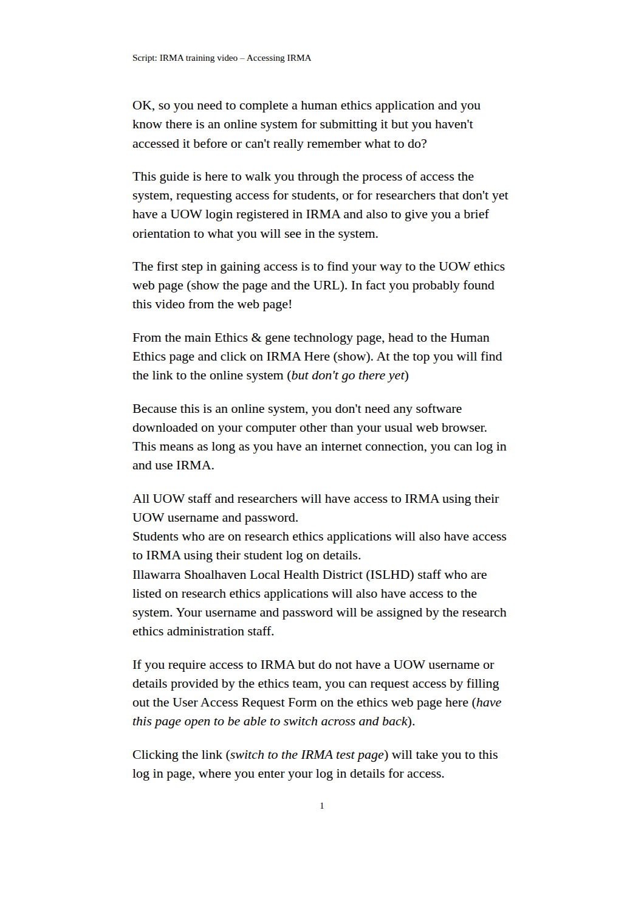Script: IRMA training video – Accessing IRMA
OK, so you need to complete a human ethics application and you know there is an online system for submitting it but you haven't accessed it before or can't really remember what to do?
This guide is here to walk you through the process of access the system, requesting access for students, or for researchers that don't yet have a UOW login registered in IRMA and also to give you a brief orientation to what you will see in the system.
The first step in gaining access is to find your way to the UOW ethics web page (show the page and the URL). In fact you probably found this video from the web page!
From the main Ethics & gene technology page, head to the Human Ethics page and click on IRMA Here (show). At the top you will find the link to the online system (but don't go there yet)
Because this is an online system, you don't need any software downloaded on your computer other than your usual web browser. This means as long as you have an internet connection, you can log in and use IRMA.
All UOW staff and researchers will have access to IRMA using their UOW username and password.
Students who are on research ethics applications will also have access to IRMA using their student log on details.
Illawarra Shoalhaven Local Health District (ISLHD) staff who are listed on research ethics applications will also have access to the system. Your username and password will be assigned by the research ethics administration staff.
If you require access to IRMA but do not have a UOW username or details provided by the ethics team, you can request access by filling out the User Access Request Form on the ethics web page here (have this page open to be able to switch across and back).
Clicking the link (switch to the IRMA test page) will take you to this log in page, where you enter your log in details for access.
1